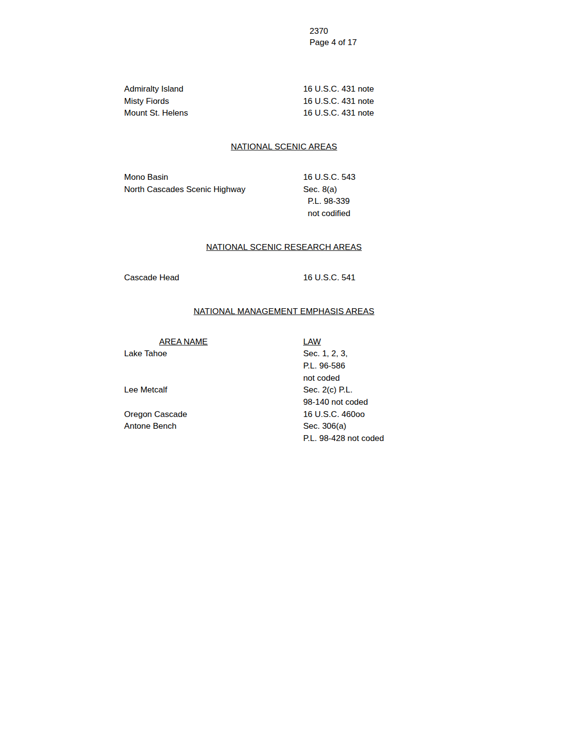2370
Page 4 of 17
| Admiralty Island | 16 U.S.C. 431 note |
| Misty Fiords | 16 U.S.C. 431 note |
| Mount St. Helens | 16 U.S.C. 431 note |
NATIONAL SCENIC AREAS
| Mono Basin | 16 U.S.C. 543 |
| North Cascades Scenic Highway | Sec. 8(a) P.L. 98-339 not codified |
NATIONAL SCENIC RESEARCH AREAS
| Cascade Head | 16 U.S.C. 541 |
NATIONAL MANAGEMENT EMPHASIS AREAS
| AREA NAME | LAW |
| Lake Tahoe | Sec. 1, 2, 3, P.L. 96-586 not coded |
| Lee Metcalf | Sec. 2(c) P.L. 98-140 not coded |
| Oregon Cascade | 16 U.S.C. 460oo |
| Antone Bench | Sec. 306(a) P.L. 98-428 not coded |